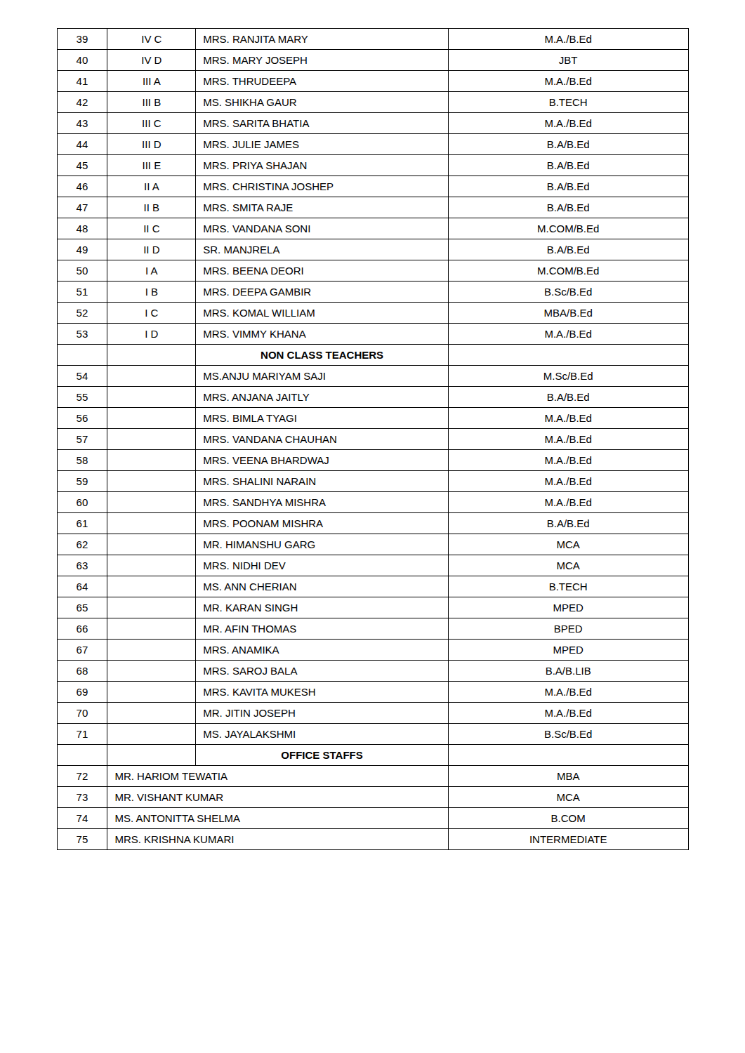| 39 | IV C | MRS. RANJITA MARY | M.A./B.Ed |
| 40 | IV D | MRS. MARY JOSEPH | JBT |
| 41 | III A | MRS. THRUDEEPA | M.A./B.Ed |
| 42 | III B | MS. SHIKHA GAUR | B.TECH |
| 43 | III C | MRS. SARITA BHATIA | M.A./B.Ed |
| 44 | III D | MRS. JULIE JAMES | B.A/B.Ed |
| 45 | III E | MRS. PRIYA SHAJAN | B.A/B.Ed |
| 46 | II A | MRS. CHRISTINA JOSHEP | B.A/B.Ed |
| 47 | II B | MRS. SMITA RAJE | B.A/B.Ed |
| 48 | II C | MRS. VANDANA SONI | M.COM/B.Ed |
| 49 | II D | SR. MANJRELA | B.A/B.Ed |
| 50 | I A | MRS. BEENA DEORI | M.COM/B.Ed |
| 51 | I B | MRS. DEEPA GAMBIR | B.Sc/B.Ed |
| 52 | I C | MRS. KOMAL WILLIAM | MBA/B.Ed |
| 53 | I D | MRS. VIMMY KHANA | M.A./B.Ed |
| | | NON CLASS TEACHERS | |
| 54 | | MS.ANJU MARIYAM SAJI | M.Sc/B.Ed |
| 55 | | MRS. ANJANA JAITLY | B.A/B.Ed |
| 56 | | MRS. BIMLA TYAGI | M.A./B.Ed |
| 57 | | MRS. VANDANA CHAUHAN | M.A./B.Ed |
| 58 | | MRS. VEENA BHARDWAJ | M.A./B.Ed |
| 59 | | MRS. SHALINI NARAIN | M.A./B.Ed |
| 60 | | MRS. SANDHYA MISHRA | M.A./B.Ed |
| 61 | | MRS. POONAM MISHRA | B.A/B.Ed |
| 62 | | MR. HIMANSHU GARG | MCA |
| 63 | | MRS. NIDHI DEV | MCA |
| 64 | | MS. ANN CHERIAN | B.TECH |
| 65 | | MR. KARAN SINGH | MPED |
| 66 | | MR. AFIN THOMAS | BPED |
| 67 | | MRS. ANAMIKA | MPED |
| 68 | | MRS. SAROJ BALA | B.A/B.LIB |
| 69 | | MRS. KAVITA MUKESH | M.A./B.Ed |
| 70 | | MR. JITIN JOSEPH | M.A./B.Ed |
| 71 | | MS. JAYALAKSHMI | B.Sc/B.Ed |
| | | OFFICE STAFFS | |
| 72 | MR. HARIOM TEWATIA | MBA |
| 73 | MR. VISHANT KUMAR | MCA |
| 74 | MS. ANTONITTA SHELMA | B.COM |
| 75 | MRS. KRISHNA KUMARI | INTERMEDIATE |